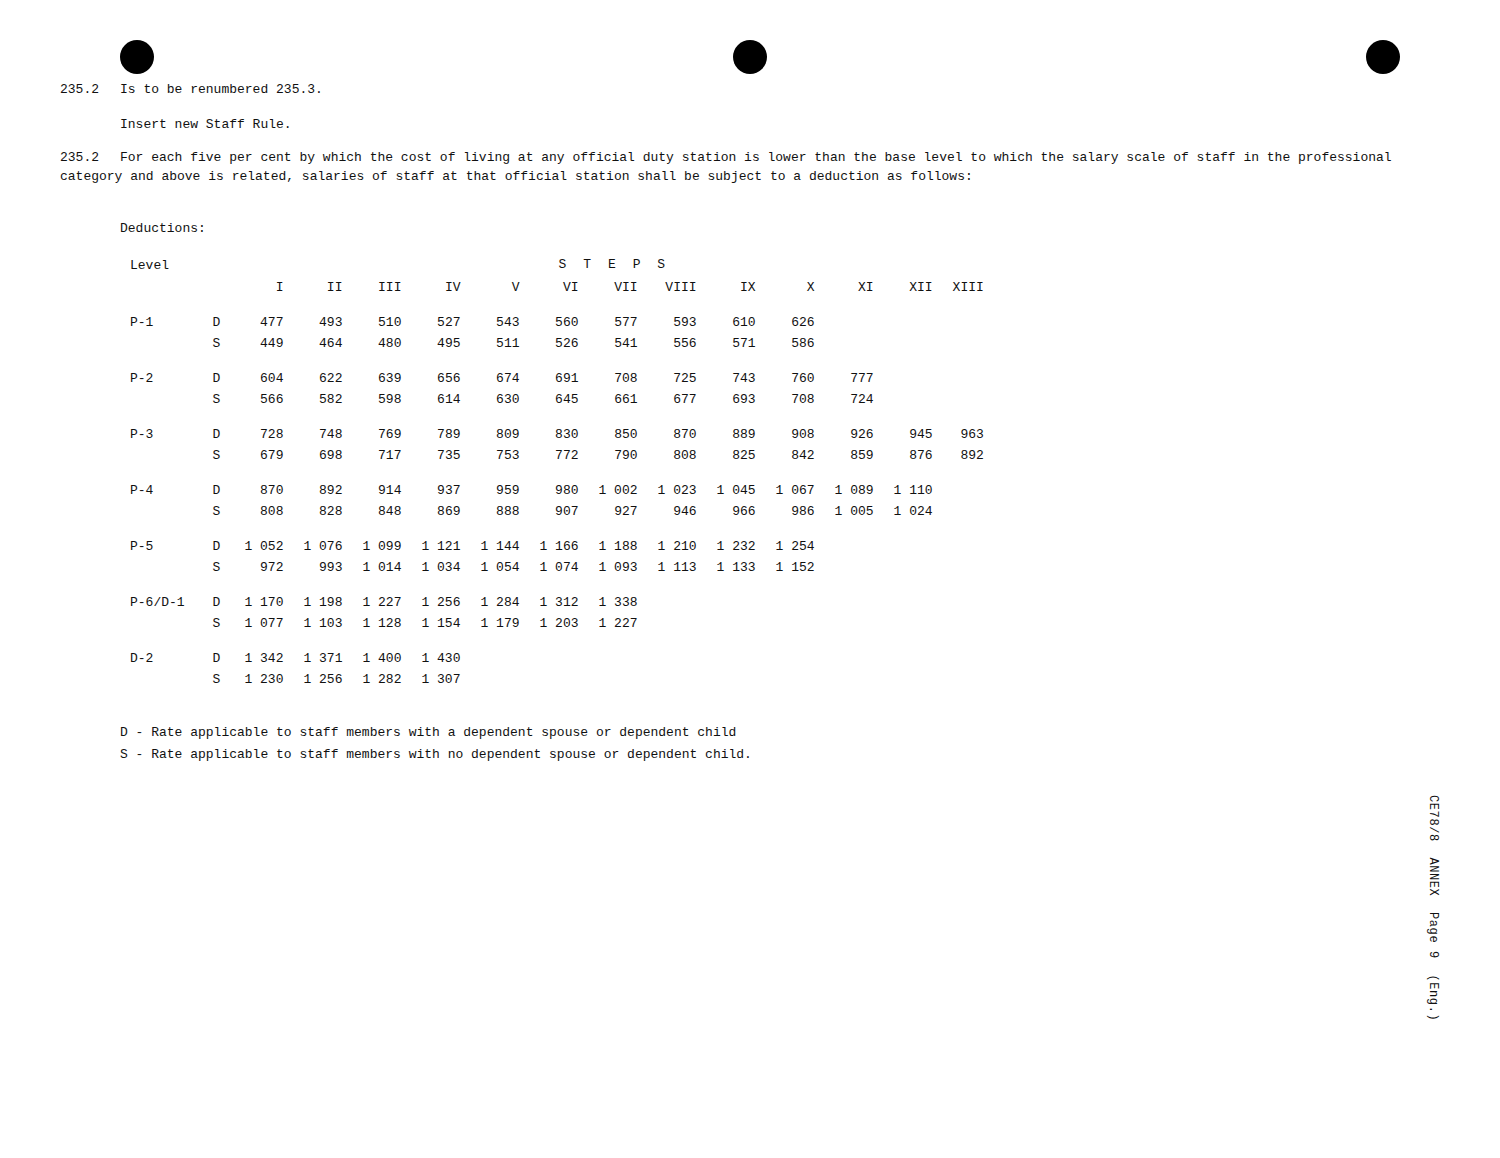235.2 Is to be renumbered 235.3.
Insert new Staff Rule.
235.2 For each five per cent by which the cost of living at any official duty station is lower than the base level to which the salary scale of staff in the professional category and above is related, salaries of staff at that official station shall be subject to a deduction as follows:
Deductions:
| Level | | S T E P S |
| --- | --- | --- |
| | | I | II | III | IV | V | VI | VII | VIII | IX | X | XI | XII | XIII |
| P-1 | D | 477 | 493 | 510 | 527 | 543 | 560 | 577 | 593 | 610 | 626 | | | |
| | S | 449 | 464 | 480 | 495 | 511 | 526 | 541 | 556 | 571 | 586 | | | |
| P-2 | D | 604 | 622 | 639 | 656 | 674 | 691 | 708 | 725 | 743 | 760 | 777 | | |
| | S | 566 | 582 | 598 | 614 | 630 | 645 | 661 | 677 | 693 | 708 | 724 | | |
| P-3 | D | 728 | 748 | 769 | 789 | 809 | 830 | 850 | 870 | 889 | 908 | 926 | 945 | 963 |
| | S | 679 | 698 | 717 | 735 | 753 | 772 | 790 | 808 | 825 | 842 | 859 | 876 | 892 |
| P-4 | D | 870 | 892 | 914 | 937 | 959 | 980 | 1 002 | 1 023 | 1 045 | 1 067 | 1 089 | 1 110 | |
| | S | 808 | 828 | 848 | 869 | 888 | 907 | 927 | 946 | 966 | 986 | 1 005 | 1 024 | |
| P-5 | D | 1 052 | 1 076 | 1 099 | 1 121 | 1 144 | 1 166 | 1 188 | 1 210 | 1 232 | 1 254 | | | |
| | S | 972 | 993 | 1 014 | 1 034 | 1 054 | 1 074 | 1 093 | 1 113 | 1 133 | 1 152 | | | |
| P-6/D-1 | D | 1 170 | 1 198 | 1 227 | 1 256 | 1 284 | 1 312 | 1 338 | | | | | | |
| | S | 1 077 | 1 103 | 1 128 | 1 154 | 1 179 | 1 203 | 1 227 | | | | | | |
| D-2 | D | 1 342 | 1 371 | 1 400 | 1 430 | | | | | | | | | |
| | S | 1 230 | 1 256 | 1 282 | 1 307 | | | | | | | | | |
D - Rate applicable to staff members with a dependent spouse or dependent child
S - Rate applicable to staff members with no dependent spouse or dependent child.
CE78/8 ANNEX Page 9 (Eng.)